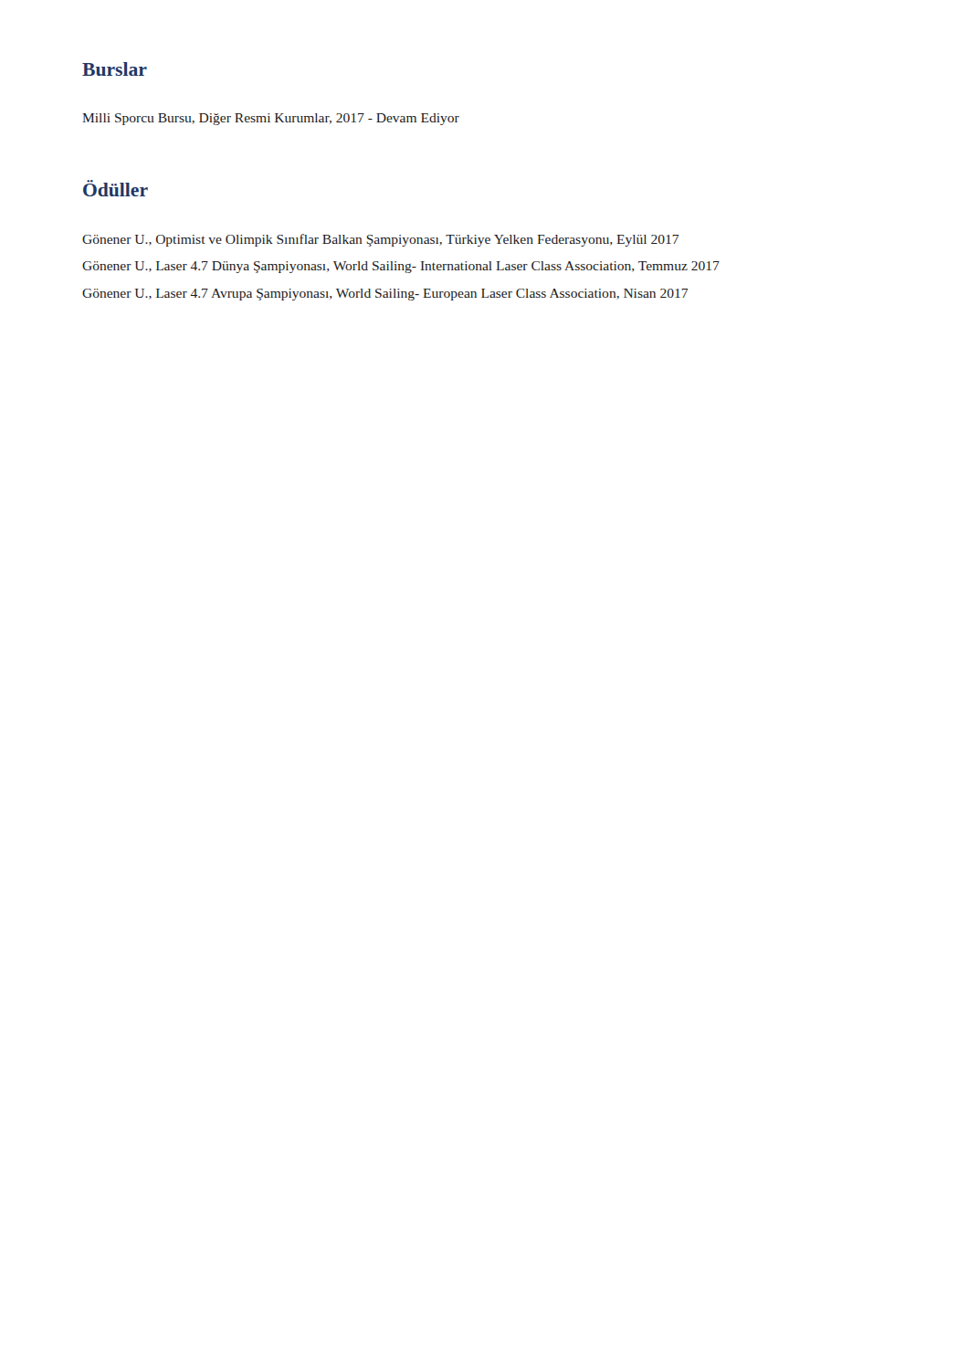Burslar
Milli Sporcu Bursu, Diğer Resmi Kurumlar, 2017 - Devam Ediyor
Ödüller
Gönener U., Optimist ve Olimpik Sınıflar Balkan Şampiyonası, Türkiye Yelken Federasyonu, Eylül 2017
Gönener U., Laser 4.7 Dünya Şampiyonası, World Sailing- International Laser Class Association, Temmuz 2017
Gönener U., Laser 4.7 Avrupa Şampiyonası, World Sailing- European Laser Class Association, Nisan 2017